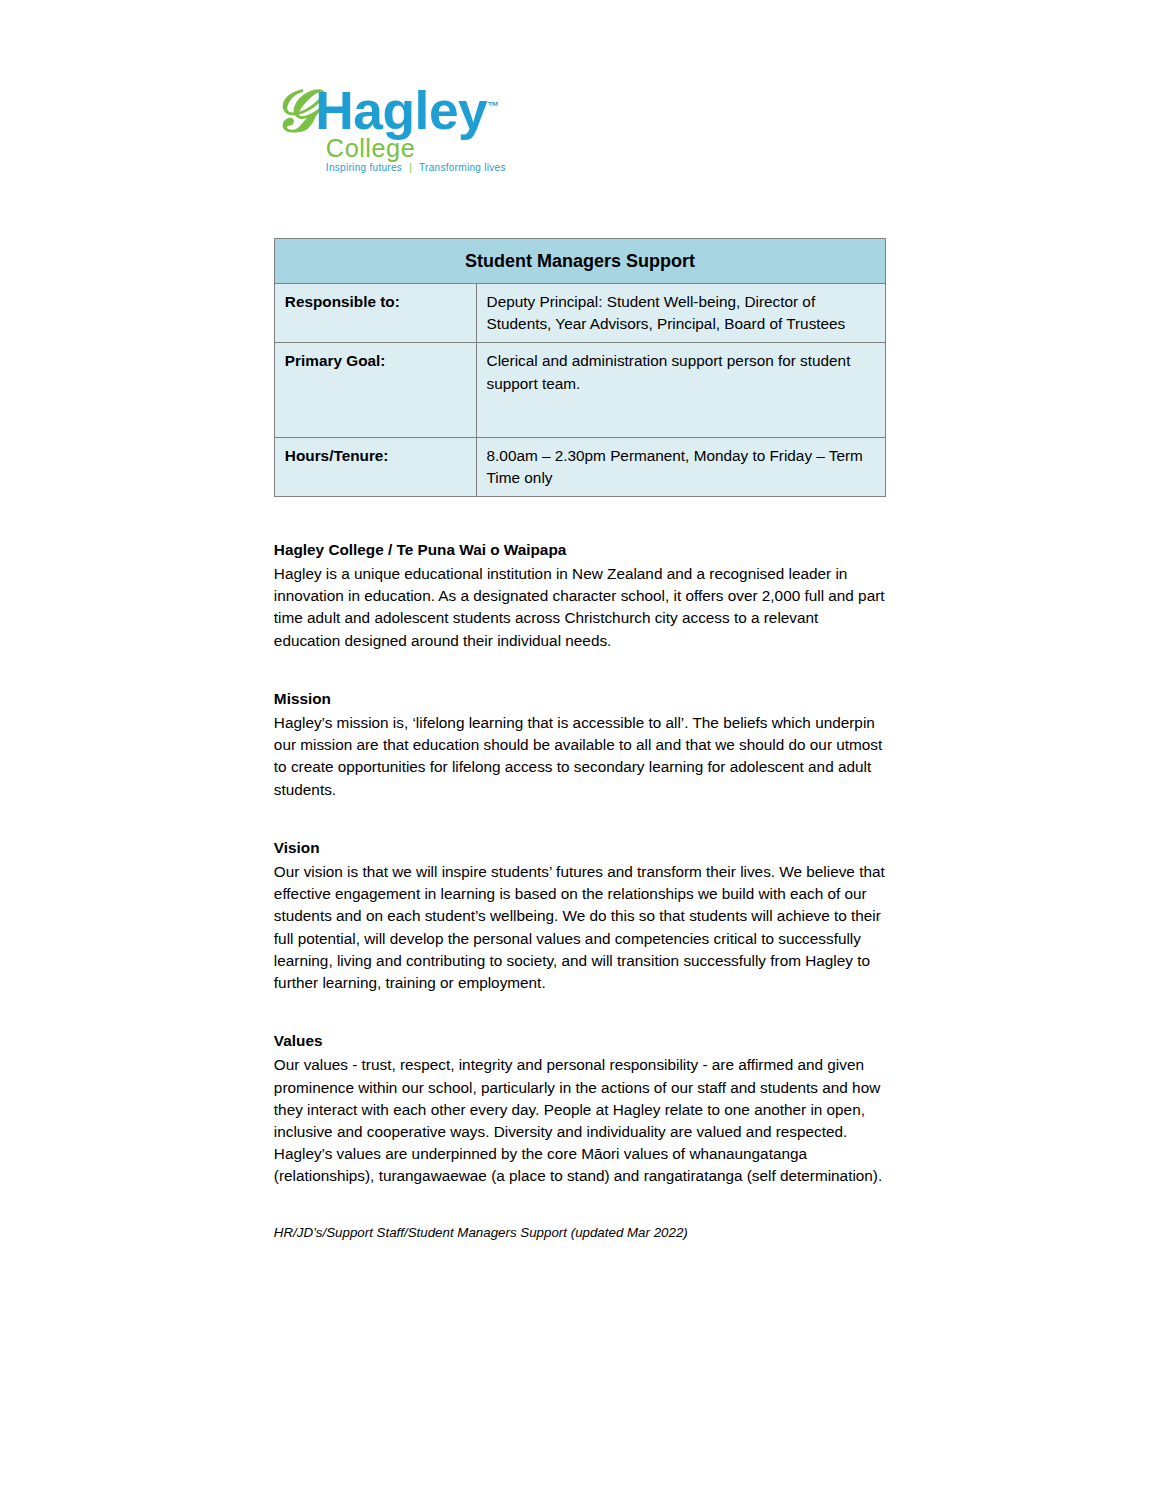𝒢Hagley™
College
Inspiring futures | Transforming lives
| Student Managers Support |
| --- |
| Responsible to: | Deputy Principal: Student Well-being, Director of Students, Year Advisors, Principal, Board of Trustees |
| Primary Goal: | Clerical and administration support person for student support team. |
| Hours/Tenure: | 8.00am – 2.30pm Permanent, Monday to Friday – Term Time only |
Hagley College / Te Puna Wai o Waipapa
Hagley is a unique educational institution in New Zealand and a recognised leader in innovation in education. As a designated character school, it offers over 2,000 full and part time adult and adolescent students across Christchurch city access to a relevant education designed around their individual needs.
Mission
Hagley’s mission is, ‘lifelong learning that is accessible to all’. The beliefs which underpin our mission are that education should be available to all and that we should do our utmost to create opportunities for lifelong access to secondary learning for adolescent and adult students.
Vision
Our vision is that we will inspire students’ futures and transform their lives. We believe that effective engagement in learning is based on the relationships we build with each of our students and on each student’s wellbeing. We do this so that students will achieve to their full potential, will develop the personal values and competencies critical to successfully learning, living and contributing to society, and will transition successfully from Hagley to further learning, training or employment.
Values
Our values - trust, respect, integrity and personal responsibility - are affirmed and given prominence within our school, particularly in the actions of our staff and students and how they interact with each other every day. People at Hagley relate to one another in open, inclusive and cooperative ways. Diversity and individuality are valued and respected. Hagley’s values are underpinned by the core Māori values of whanaungatanga (relationships), turangawaewae (a place to stand) and rangatiratanga (self determination).
HR/JD’s/Support Staff/Student Managers Support (updated Mar 2022)